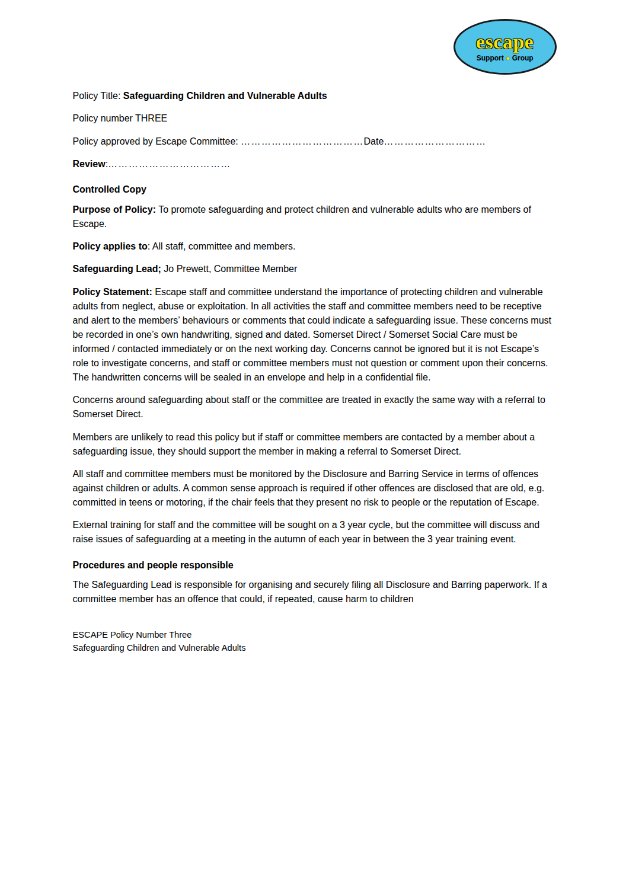escape
Support ● Group
Policy Title: Safeguarding Children and Vulnerable Adults
Policy number THREE
Policy approved by Escape Committee: ………………………………Date…………………………
Review:………………………………
Controlled Copy
Purpose of Policy: To promote safeguarding and protect children and vulnerable adults who are members of Escape.
Policy applies to: All staff, committee and members.
Safeguarding Lead; Jo Prewett, Committee Member
Policy Statement: Escape staff and committee understand the importance of protecting children and vulnerable adults from neglect, abuse or exploitation. In all activities the staff and committee members need to be receptive and alert to the members’ behaviours or comments that could indicate a safeguarding issue. These concerns must be recorded in one’s own handwriting, signed and dated. Somerset Direct / Somerset Social Care must be informed / contacted immediately or on the next working day. Concerns cannot be ignored but it is not Escape’s role to investigate concerns, and staff or committee members must not question or comment upon their concerns. The handwritten concerns will be sealed in an envelope and help in a confidential file.
Concerns around safeguarding about staff or the committee are treated in exactly the same way with a referral to Somerset Direct.
Members are unlikely to read this policy but if staff or committee members are contacted by a member about a safeguarding issue, they should support the member in making a referral to Somerset Direct.
All staff and committee members must be monitored by the Disclosure and Barring Service in terms of offences against children or adults. A common sense approach is required if other offences are disclosed that are old, e.g. committed in teens or motoring, if the chair feels that they present no risk to people or the reputation of Escape.
External training for staff and the committee will be sought on a 3 year cycle, but the committee will discuss and raise issues of safeguarding at a meeting in the autumn of each year in between the 3 year training event.
Procedures and people responsible
The Safeguarding Lead is responsible for organising and securely filing all Disclosure and Barring paperwork. If a committee member has an offence that could, if repeated, cause harm to children
ESCAPE Policy Number Three
Safeguarding Children and Vulnerable Adults